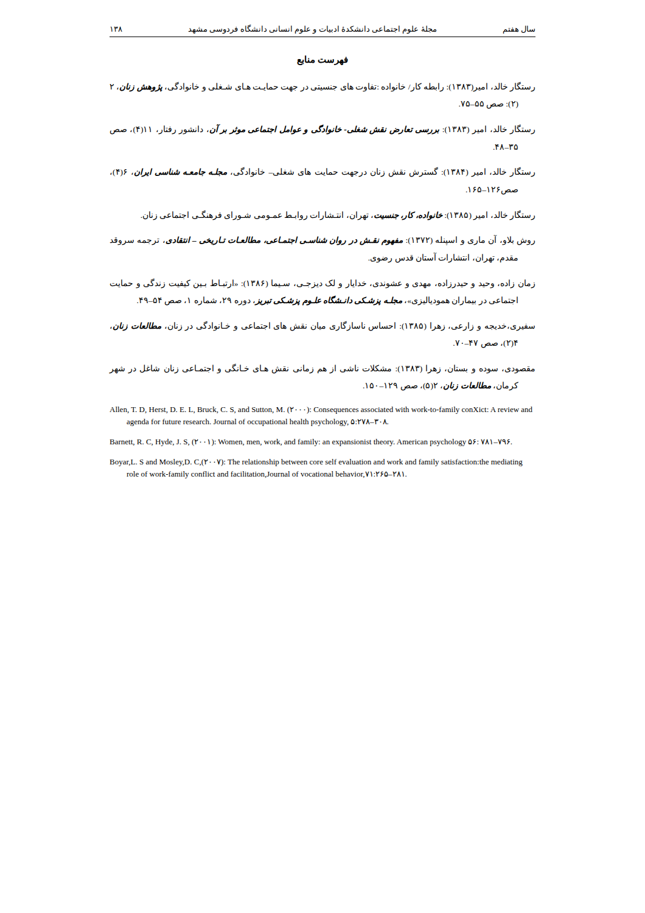سال هفتم
مجلهٔ علوم اجتماعی دانشکدهٔ ادبیات و علوم انسانی دانشگاه فردوسی مشهد
۱۳۸
فهرست منابع
رستگار خالد، امیر(۱۳۸۳): رابطه کار/ خانواده :تفاوت های جنسیتی در جهت حمایـت هـای شـغلی و خانوادگی، پژوهش زنان، ۲ (۲): صص ۵۵–۷۵.
رستگار خالد، امیر (۱۳۸۳): بررسی تعارض نقش شغلی- خانوادگی و عوامل اجتماعی موثر بر آن، دانشور رفتار، ۱۱(۴)، صص ۳۵–۴۸.
رستگار خالد، امیر (۱۳۸۴): گسترش نقش زنان درجهت حمایت های شغلی– خانوادگی، مجلـه جامعـه شناسی ایران، ۶(۴)، صص۱۲۶–۱۶۵.
رستگار خالد، امیر (۱۳۸۵): خانواده، کار، جنسیت، تهران، انتـشارات روابـط عمـومی شـورای فرهنگـی اجتماعی زنان.
روش بلاو، آن ماری و اسپنله (۱۳۷۲): مفهوم نقـش در روان شناسـی اجتمـاعی، مطالعـات تـاریخی – انتقادی، ترجمه سروقد مقدم، تهران، انتشارات آستان قدس رضوی.
زمان زاده، وحید و حیدرزاده، مهدی و عشوندی، خدایار و لک دیزجـی، سـیما (۱۳۸۶): «ارتبـاط بـین کیفیت زندگی و حمایت اجتماعی در بیماران همودیالیزی»، مجلـه پزشـکی دانـشگاه علـوم پزشـکی تبریز، دوره ۲۹، شماره ۱، صص ۵۴–۴۹.
سفیری،خدیجه و زارعی، زهرا (۱۳۸۵): احساس ناسازگاری میان نقش های اجتماعی و خـانوادگی در زنان، مطالعات زنان، ۴(۲)، صص ۴۷–۷۰.
مقصودی، سوده و بستان، زهرا (۱۳۸۳): مشکلات ناشی از هم زمانی نقش هـای خـانگی و اجتمـاعی زنان شاغل در شهر کرمان، مطالعات زنان، ۲(۵)، صص ۱۲۹–۱۵۰.
Allen, T. D, Herst, D. E. L, Bruck, C. S, and Sutton, M. (۲۰۰۰): Consequences associated with work-to-family conXict: A review and agenda for future research. Journal of occupational health psychology, ۵:۲۷۸–۳۰۸.
Barnett, R. C, Hyde, J. S, (۲۰۰۱): Women, men, work, and family: an expansionist theory. American psychology ۵۶: ۷۸۱–۷۹۶.
Boyar,L. S and Mosley,D. C,(۲۰۰۷): The relationship between core self evaluation and work and family satisfaction:the mediating role of work-family conflict and facilitation,Journal of vocational behavior,۷۱:۲۶۵–۲۸۱.